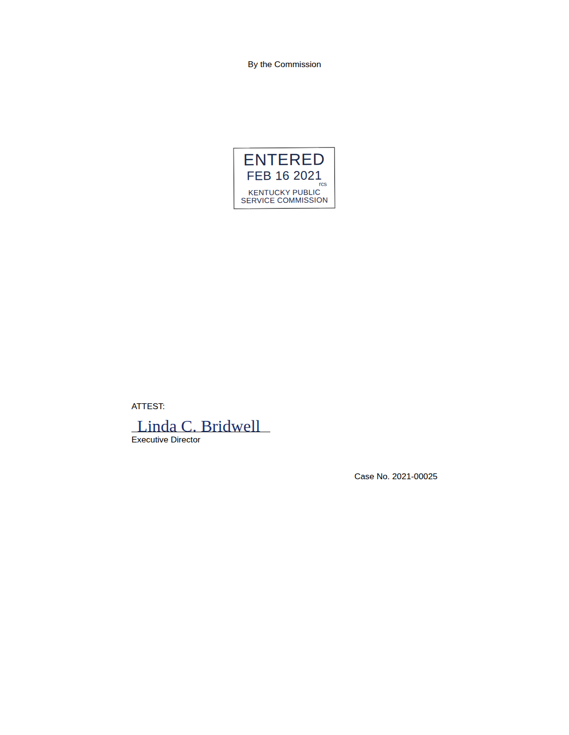By the Commission
ENTERED
FEB 16 2021
rcs
KENTUCKY PUBLIC
SERVICE COMMISSION
ATTEST:
Linda C. Bridwell
Executive Director
Case No. 2021-00025